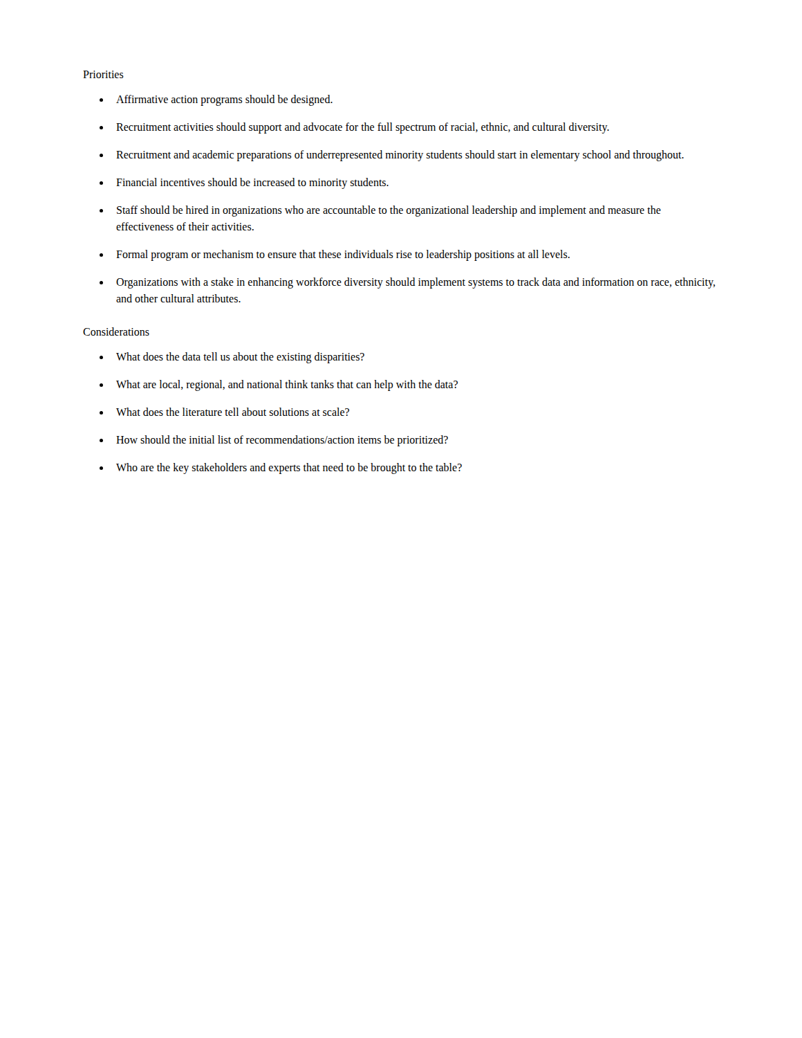Priorities
Affirmative action programs should be designed.
Recruitment activities should support and advocate for the full spectrum of racial, ethnic, and cultural diversity.
Recruitment and academic preparations of underrepresented minority students should start in elementary school and throughout.
Financial incentives should be increased to minority students.
Staff should be hired in organizations who are accountable to the organizational leadership and implement and measure the effectiveness of their activities.
Formal program or mechanism to ensure that these individuals rise to leadership positions at all levels.
Organizations with a stake in enhancing workforce diversity should implement systems to track data and information on race, ethnicity, and other cultural attributes.
Considerations
What does the data tell us about the existing disparities?
What are local, regional, and national think tanks that can help with the data?
What does the literature tell about solutions at scale?
How should the initial list of recommendations/action items be prioritized?
Who are the key stakeholders and experts that need to be brought to the table?